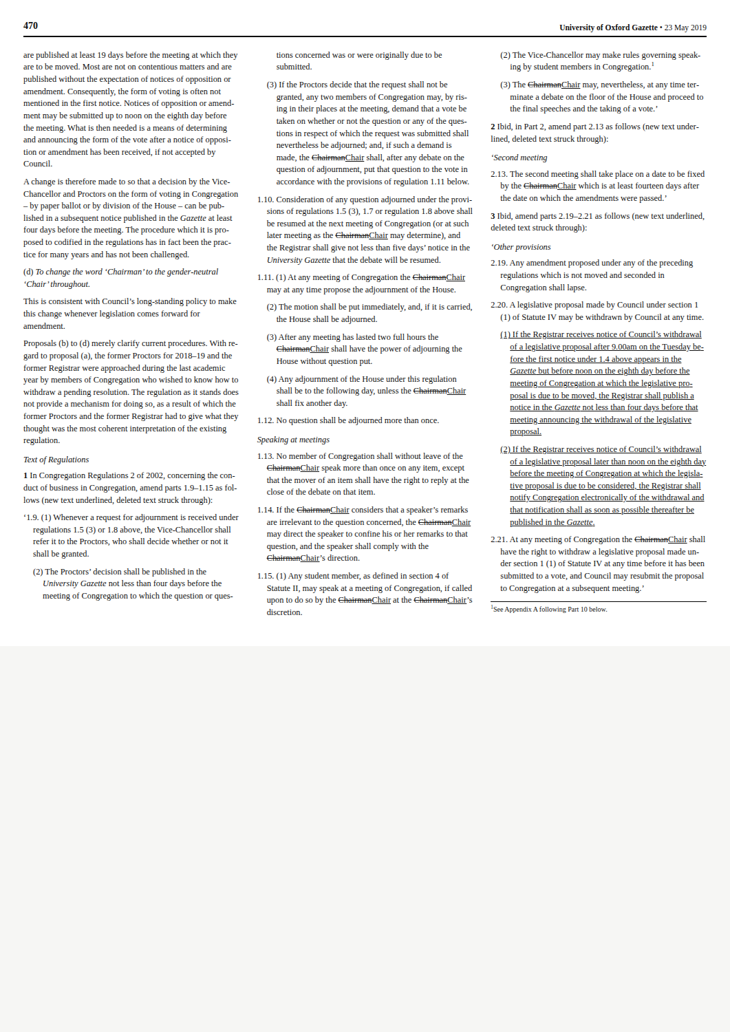470
University of Oxford Gazette • 23 May 2019
are published at least 19 days before the meeting at which they are to be moved. Most are not on contentious matters and are published without the expectation of notices of opposition or amendment. Consequently, the form of voting is often not mentioned in the first notice. Notices of opposition or amendment may be submitted up to noon on the eighth day before the meeting. What is then needed is a means of determining and announcing the form of the vote after a notice of opposition or amendment has been received, if not accepted by Council.
A change is therefore made to so that a decision by the Vice-Chancellor and Proctors on the form of voting in Congregation – by paper ballot or by division of the House – can be published in a subsequent notice published in the Gazette at least four days before the meeting. The procedure which it is proposed to codified in the regulations has in fact been the practice for many years and has not been challenged.
(d) To change the word ‘Chairman’ to the gender-neutral ‘Chair’ throughout.
This is consistent with Council’s long-standing policy to make this change whenever legislation comes forward for amendment.
Proposals (b) to (d) merely clarify current procedures. With regard to proposal (a), the former Proctors for 2018–19 and the former Registrar were approached during the last academic year by members of Congregation who wished to know how to withdraw a pending resolution. The regulation as it stands does not provide a mechanism for doing so, as a result of which the former Proctors and the former Registrar had to give what they thought was the most coherent interpretation of the existing regulation.
Text of Regulations
1 In Congregation Regulations 2 of 2002, concerning the conduct of business in Congregation, amend parts 1.9–1.15 as follows (new text underlined, deleted text struck through):
‘1.9. (1) Whenever a request for adjournment is received under regulations 1.5 (3) or 1.8 above, the Vice-Chancellor shall refer it to the Proctors, who shall decide whether or not it shall be granted.
(2) The Proctors’ decision shall be published in the University Gazette not less than four days before the meeting of Congregation to which the question or questions concerned was or were originally due to be submitted.
(3) If the Proctors decide that the request shall not be granted, any two members of Congregation may, by rising in their places at the meeting, demand that a vote be taken on whether or not the question or any of the questions in respect of which the request was submitted shall nevertheless be adjourned; and, if such a demand is made, the Chairman Chair shall, after any debate on the question of adjournment, put that question to the vote in accordance with the provisions of regulation 1.11 below.
1.10. Consideration of any question adjourned under the provisions of regulations 1.5 (3), 1.7 or regulation 1.8 above shall be resumed at the next meeting of Congregation (or at such later meeting as the Chairman Chair may determine), and the Registrar shall give not less than five days’ notice in the University Gazette that the debate will be resumed.
1.11. (1) At any meeting of Congregation the Chairman Chair may at any time propose the adjournment of the House.
(2) The motion shall be put immediately, and, if it is carried, the House shall be adjourned.
(3) After any meeting has lasted two full hours the Chairman Chair shall have the power of adjourning the House without question put.
(4) Any adjournment of the House under this regulation shall be to the following day, unless the Chairman Chair shall fix another day.
1.12. No question shall be adjourned more than once.
Speaking at meetings
1.13. No member of Congregation shall without leave of the Chairman Chair speak more than once on any item, except that the mover of an item shall have the right to reply at the close of the debate on that item.
1.14. If the Chairman Chair considers that a speaker’s remarks are irrelevant to the question concerned, the Chairman Chair may direct the speaker to confine his or her remarks to that question, and the speaker shall comply with the Chairman Chair’s direction.
1.15. (1) Any student member, as defined in section 4 of Statute II, may speak at a meeting of Congregation, if called upon to do so by the Chairman Chair at the Chairman Chair’s discretion.
(2) The Vice-Chancellor may make rules governing speaking by student members in Congregation.1
(3) The Chairman Chair may, nevertheless, at any time terminate a debate on the floor of the House and proceed to the final speeches and the taking of a vote.’
2 Ibid, in Part 2, amend part 2.13 as follows (new text underlined, deleted text struck through):
‘Second meeting
2.13. The second meeting shall take place on a date to be fixed by the Chairman Chair which is at least fourteen days after the date on which the amendments were passed.’
3 Ibid, amend parts 2.19–2.21 as follows (new text underlined, deleted text struck through):
‘Other provisions
2.19. Any amendment proposed under any of the preceding regulations which is not moved and seconded in Congregation shall lapse.
2.20. A legislative proposal made by Council under section 1 (1) of Statute IV may be withdrawn by Council at any time.
(1) If the Registrar receives notice of Council’s withdrawal of a legislative proposal after 9.00am on the Tuesday before the first notice under 1.4 above appears in the Gazette but before noon on the eighth day before the meeting of Congregation at which the legislative proposal is due to be moved, the Registrar shall publish a notice in the Gazette not less than four days before that meeting announcing the withdrawal of the legislative proposal.
(2) If the Registrar receives notice of Council’s withdrawal of a legislative proposal later than noon on the eighth day before the meeting of Congregation at which the legislative proposal is due to be considered, the Registrar shall notify Congregation electronically of the withdrawal and that notification shall as soon as possible thereafter be published in the Gazette.
2.21. At any meeting of Congregation the Chairman Chair shall have the right to withdraw a legislative proposal made under section 1 (1) of Statute IV at any time before it has been submitted to a vote, and Council may resubmit the proposal to Congregation at a subsequent meeting.’
1See Appendix A following Part 10 below.